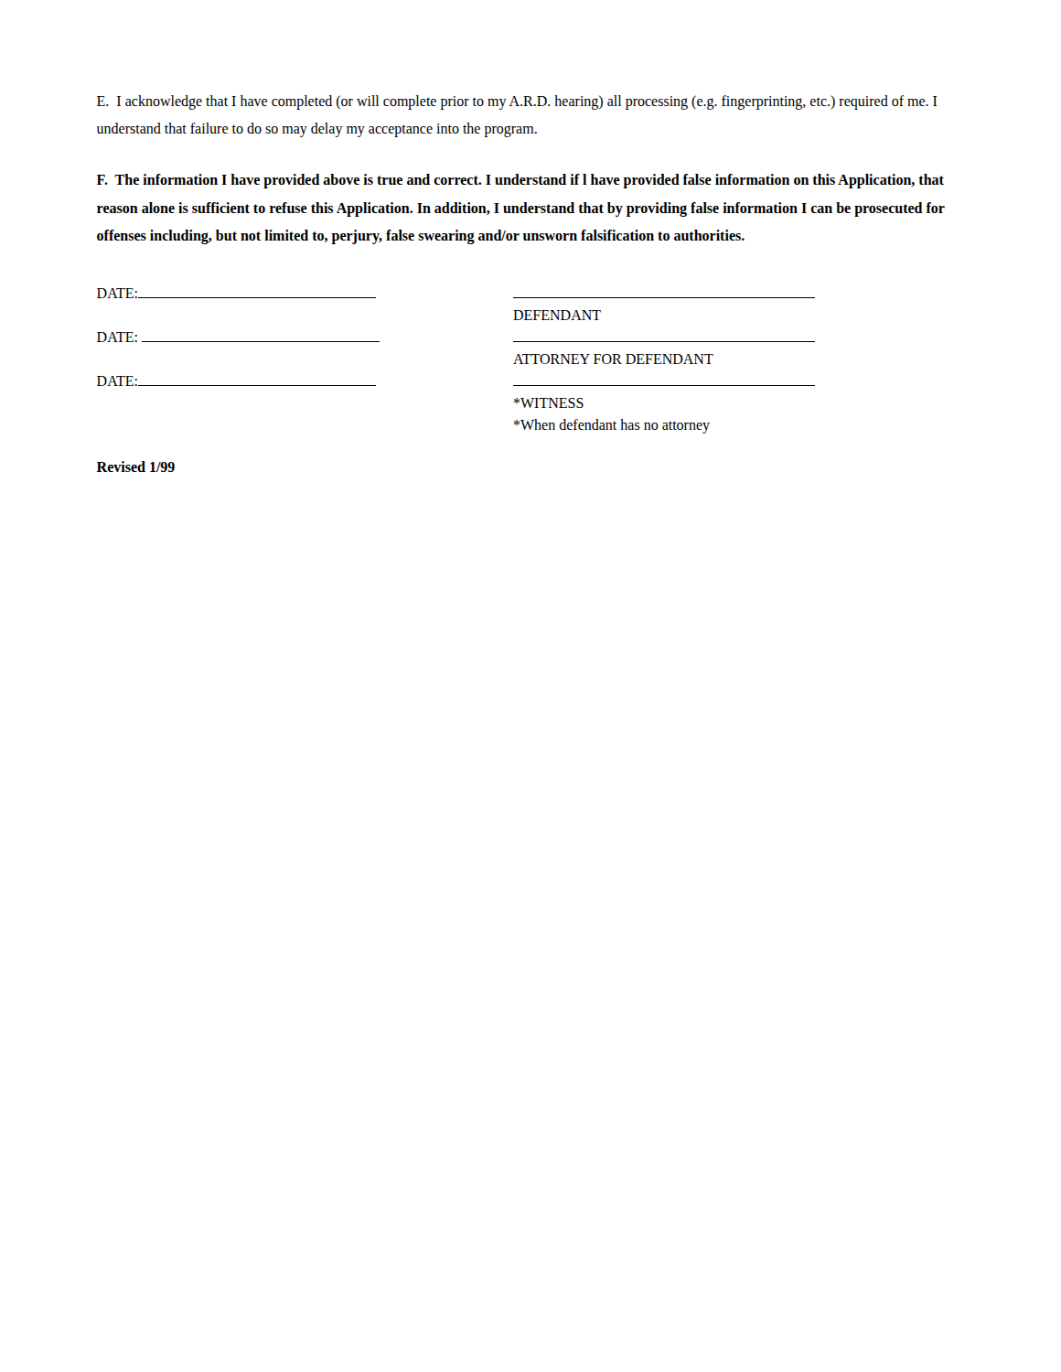E. I acknowledge that I have completed (or will complete prior to my A.R.D. hearing) all processing (e.g. fingerprinting, etc.) required of me. I understand that failure to do so may delay my acceptance into the program.
F. The information I have provided above is true and correct. I understand if l have provided false information on this Application, that reason alone is sufficient to refuse this Application. In addition, I understand that by providing false information I can be prosecuted for offenses including, but not limited to, perjury, false swearing and/or unsworn falsification to authorities.
| DATE: | |
| | DEFENDANT |
| DATE: | |
| | ATTORNEY FOR DEFENDANT |
| DATE: | |
| | *WITNESS |
| | *When defendant has no attorney |
Revised 1/99